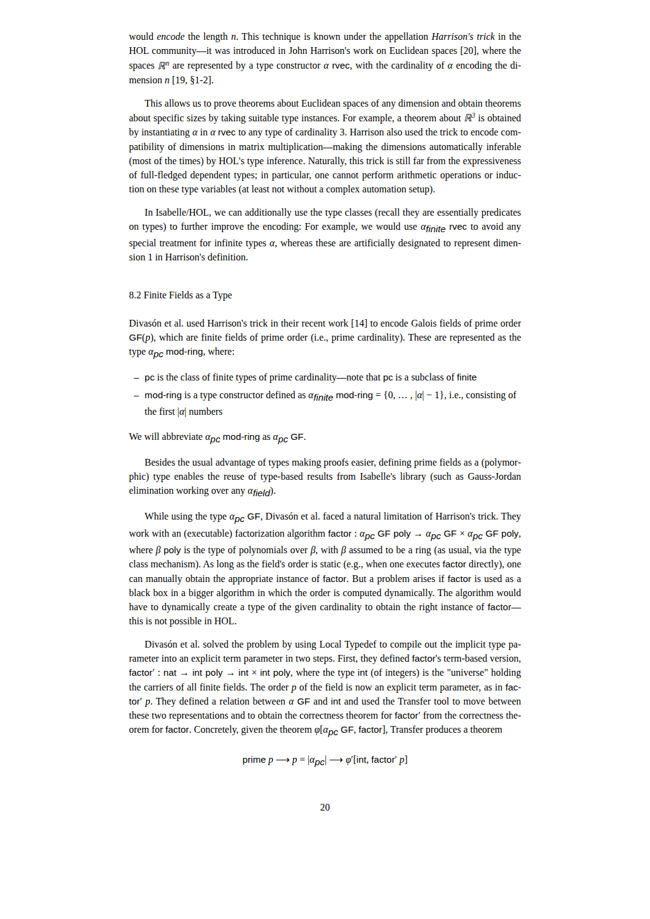would encode the length n. This technique is known under the appellation Harrison's trick in the HOL community—it was introduced in John Harrison's work on Euclidean spaces [20], where the spaces ℝn are represented by a type constructor α rvec, with the cardinality of α encoding the dimension n [19, §1-2].
This allows us to prove theorems about Euclidean spaces of any dimension and obtain theorems about specific sizes by taking suitable type instances. For example, a theorem about ℝ3 is obtained by instantiating α in α rvec to any type of cardinality 3. Harrison also used the trick to encode compatibility of dimensions in matrix multiplication—making the dimensions automatically inferable (most of the times) by HOL's type inference. Naturally, this trick is still far from the expressiveness of full-fledged dependent types; in particular, one cannot perform arithmetic operations or induction on these type variables (at least not without a complex automation setup).
In Isabelle/HOL, we can additionally use the type classes (recall they are essentially predicates on types) to further improve the encoding: For example, we would use αfinite rvec to avoid any special treatment for infinite types α, whereas these are artificially designated to represent dimension 1 in Harrison's definition.
8.2 Finite Fields as a Type
Divasón et al. used Harrison's trick in their recent work [14] to encode Galois fields of prime order GF(p), which are finite fields of prime order (i.e., prime cardinality). These are represented as the type αpc mod-ring, where:
pc is the class of finite types of prime cardinality—note that pc is a subclass of finite
mod-ring is a type constructor defined as αfinite mod-ring = {0, … , |α| − 1}, i.e., consisting of the first |α| numbers
We will abbreviate αpc mod-ring as αpc GF.
Besides the usual advantage of types making proofs easier, defining prime fields as a (polymorphic) type enables the reuse of type-based results from Isabelle's library (such as Gauss-Jordan elimination working over any αfield).
While using the type αpc GF, Divasón et al. faced a natural limitation of Harrison's trick. They work with an (executable) factorization algorithm factor : αpc GF poly → αpc GF × αpc GF poly, where β poly is the type of polynomials over β, with β assumed to be a ring (as usual, via the type class mechanism). As long as the field's order is static (e.g., when one executes factor directly), one can manually obtain the appropriate instance of factor. But a problem arises if factor is used as a black box in a bigger algorithm in which the order is computed dynamically. The algorithm would have to dynamically create a type of the given cardinality to obtain the right instance of factor—this is not possible in HOL.
Divasón et al. solved the problem by using Local Typedef to compile out the implicit type parameter into an explicit term parameter in two steps. First, they defined factor's term-based version, factor′ : nat → int poly → int × int poly, where the type int (of integers) is the "universe" holding the carriers of all finite fields. The order p of the field is now an explicit term parameter, as in factor′ p. They defined a relation between α GF and int and used the Transfer tool to move between these two representations and to obtain the correctness theorem for factor′ from the correctness theorem for factor. Concretely, given the theorem φ[αpc GF, factor], Transfer produces a theorem
prime p ⟶ p = |αpc| ⟶ φ′[int, factor′ p]
20